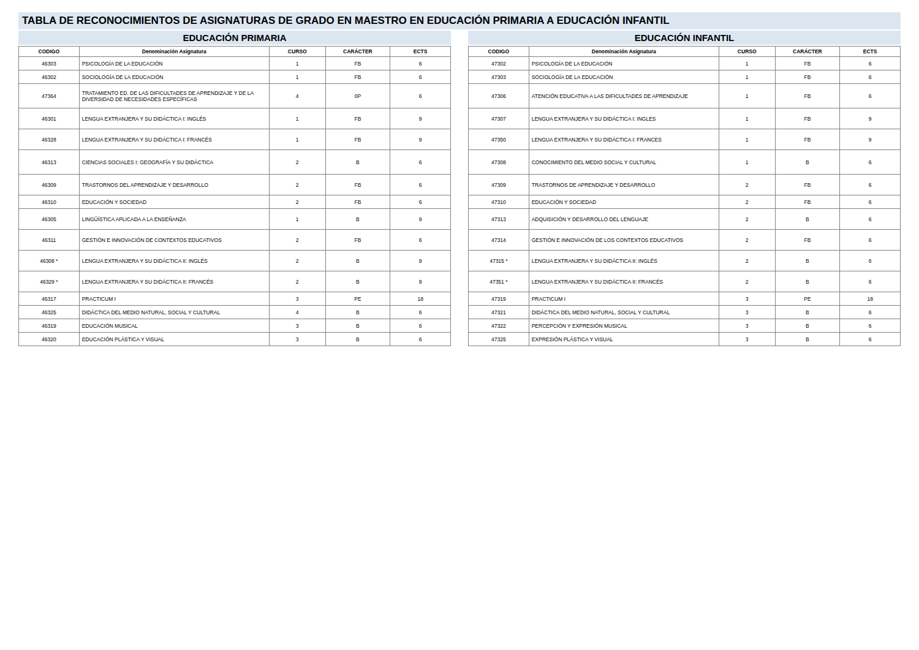TABLA DE RECONOCIMIENTOS DE ASIGNATURAS DE GRADO EN MAESTRO EN EDUCACIÓN PRIMARIA A EDUCACIÓN INFANTIL
EDUCACIÓN PRIMARIA
| CODIGO | Denominación Asignatura | CURSO | CARÁCTER | ECTS |
| --- | --- | --- | --- | --- |
| 46303 | PSICOLOGÍA DE LA EDUCACIÓN | 1 | FB | 6 |
| 46302 | SOCIOLOGÍA DE LA EDUCACIÓN | 1 | FB | 6 |
| 47364 | TRATAMIENTO ED. DE LAS DIFICULTADES DE APRENDIZAJE Y DE LA DIVERSIDAD DE NECESIDADES ESPECÍFICAS | 4 | 0P | 6 |
| 46301 | LENGUA EXTRANJERA Y SU DIDÁCTICA I: INGLÉS | 1 | FB | 9 |
| 46328 | LENGUA EXTRANJERA Y SU DIDÁCTICA I: FRANCÉS | 1 | FB | 9 |
| 46313 | CIENCIAS SOCIALES I: GEOGRAFÍA Y SU DIDÁCTICA | 2 | B | 6 |
| 46309 | TRASTORNOS DEL APRENDIZAJE Y DESARROLLO | 2 | FB | 6 |
| 46310 | EDUCACIÓN Y SOCIEDAD | 2 | FB | 6 |
| 46305 | LINGÜÍSTICA APLICADA A LA ENSEÑANZA | 1 | B | 9 |
| 46311 | GESTIÓN E INNOVACIÓN DE CONTEXTOS EDUCATIVOS | 2 | FB | 6 |
| 46308 * | LENGUA EXTRANJERA Y SU DIDÁCTICA II: INGLÉS | 2 | B | 9 |
| 46329 * | LENGUA EXTRANJERA Y SU DIDÁCTICA II: FRANCÉS | 2 | B | 9 |
| 46317 | PRACTICUM I | 3 | PE | 18 |
| 46325 | DIDÁCTICA DEL MEDIO NATURAL, SOCIAL Y CULTURAL | 4 | B | 6 |
| 46319 | EDUCACIÓN MUSICAL | 3 | B | 6 |
| 46320 | EDUCACIÓN PLÁSTICA Y VISUAL | 3 | B | 6 |
EDUCACIÓN INFANTIL
| CODIGO | Denominación Asignatura | CURSO | CARÁCTER | ECTS |
| --- | --- | --- | --- | --- |
| 47302 | PSICOLOGÍA DE LA EDUCACIÓN | 1 | FB | 6 |
| 47303 | SOCIOLOGÍA DE LA EDUCACIÓN | 1 | FB | 6 |
| 47306 | ATENCIÓN EDUCATIVA A LAS DIFICULTADES DE APRENDIZAJE | 1 | FB | 6 |
| 47307 | LENGUA EXTRANJERA Y SU DIDÁCTICA I: INGLES | 1 | FB | 9 |
| 47350 | LENGUA EXTRANJERA Y SU DIDÁCTICA I: FRANCES | 1 | FB | 9 |
| 47308 | CONOCIMIENTO DEL MEDIO SOCIAL Y CULTURAL | 1 | B | 6 |
| 47309 | TRASTORNOS DE APRENDIZAJE Y DESARROLLO | 2 | FB | 6 |
| 47310 | EDUCACIÓN Y SOCIEDAD | 2 | FB | 6 |
| 47313 | ADQUISICIÓN Y DESARROLLO DEL LENGUAJE | 2 | B | 6 |
| 47314 | GESTIÓN E INNOVACIÓN DE LOS CONTEXTOS EDUCATIVOS | 2 | FB | 6 |
| 47315 * | LENGUA EXTRANJERA Y SU DIDÁCTICA II: INGLÉS | 2 | B | 6 |
| 47351 * | LENGUA EXTRANJERA Y SU DIDÁCTICA II: FRANCÉS | 2 | B | 6 |
| 47319 | PRACTICUM I | 3 | PE | 18 |
| 47321 | DIDÁCTICA DEL MEDIO NATURAL, SOCIAL Y CULTURAL | 3 | B | 6 |
| 47322 | PERCEPCIÓN Y EXPRESIÓN MUSICAL | 3 | B | 6 |
| 47325 | EXPRESIÓN PLÁSTICA Y VISUAL | 3 | B | 6 |